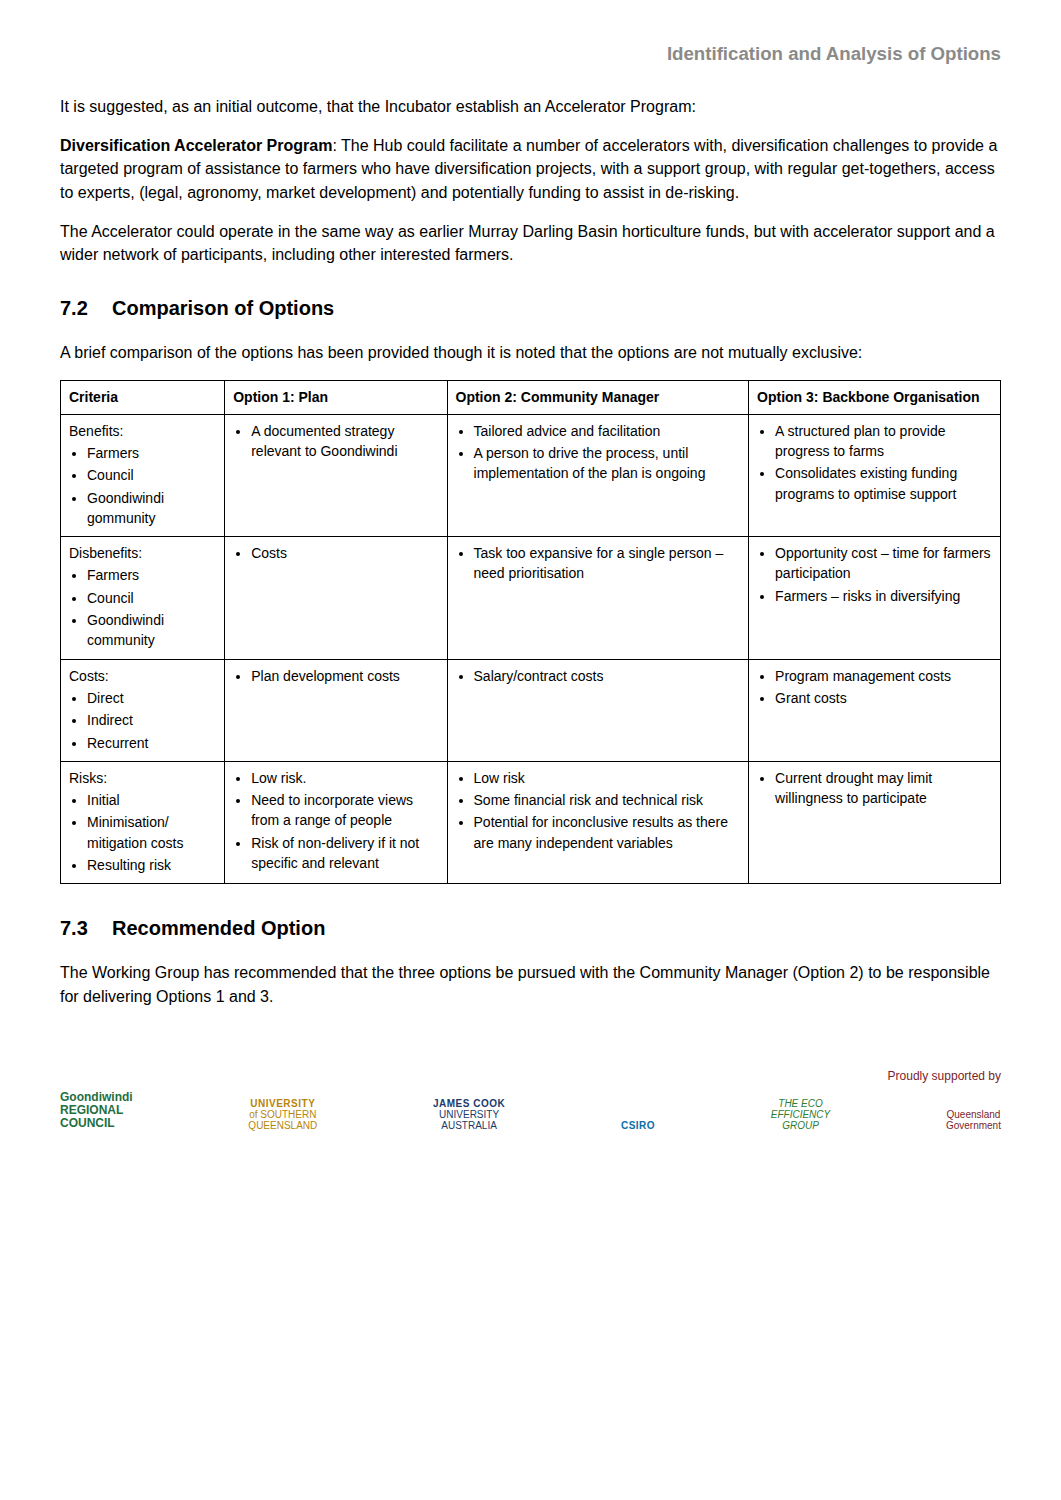Identification and Analysis of Options
It is suggested, as an initial outcome, that the Incubator establish an Accelerator Program:
Diversification Accelerator Program: The Hub could facilitate a number of accelerators with, diversification challenges to provide a targeted program of assistance to farmers who have diversification projects, with a support group, with regular get-togethers, access to experts, (legal, agronomy, market development) and potentially funding to assist in de-risking.
The Accelerator could operate in the same way as earlier Murray Darling Basin horticulture funds, but with accelerator support and a wider network of participants, including other interested farmers.
7.2 Comparison of Options
A brief comparison of the options has been provided though it is noted that the options are not mutually exclusive:
| Criteria | Option 1: Plan | Option 2: Community Manager | Option 3: Backbone Organisation |
| --- | --- | --- | --- |
| Benefits: Farmers Council Goondiwindi gommunity | A documented strategy relevant to Goondiwindi | Tailored advice and facilitation A person to drive the process, until implementation of the plan is ongoing | A structured plan to provide progress to farms Consolidates existing funding programs to optimise support |
| Disbenefits: Farmers Council Goondiwindi community | Costs | Task too expansive for a single person – need prioritisation | Opportunity cost – time for farmers participation Farmers – risks in diversifying |
| Costs: Direct Indirect Recurrent | Plan development costs | Salary/contract costs | Program management costs Grant costs |
| Risks: Initial Minimisation/ mitigation costs Resulting risk | Low risk. Need to incorporate views from a range of people Risk of non-delivery if it not specific and relevant | Low risk Some financial risk and technical risk Potential for inconclusive results as there are many independent variables | Current drought may limit willingness to participate |
7.3 Recommended Option
The Working Group has recommended that the three options be pursued with the Community Manager (Option 2) to be responsible for delivering Options 1 and 3.
Proudly supported by
Goondiwindi
REGIONAL
COUNCIL
UNIVERSITY
of SOUTHERN
QUEENSLAND
JAMES COOK
UNIVERSITY
AUSTRALIA
CSIRO
THE ECO
EFFICIENCY
GROUP
Queensland
Government